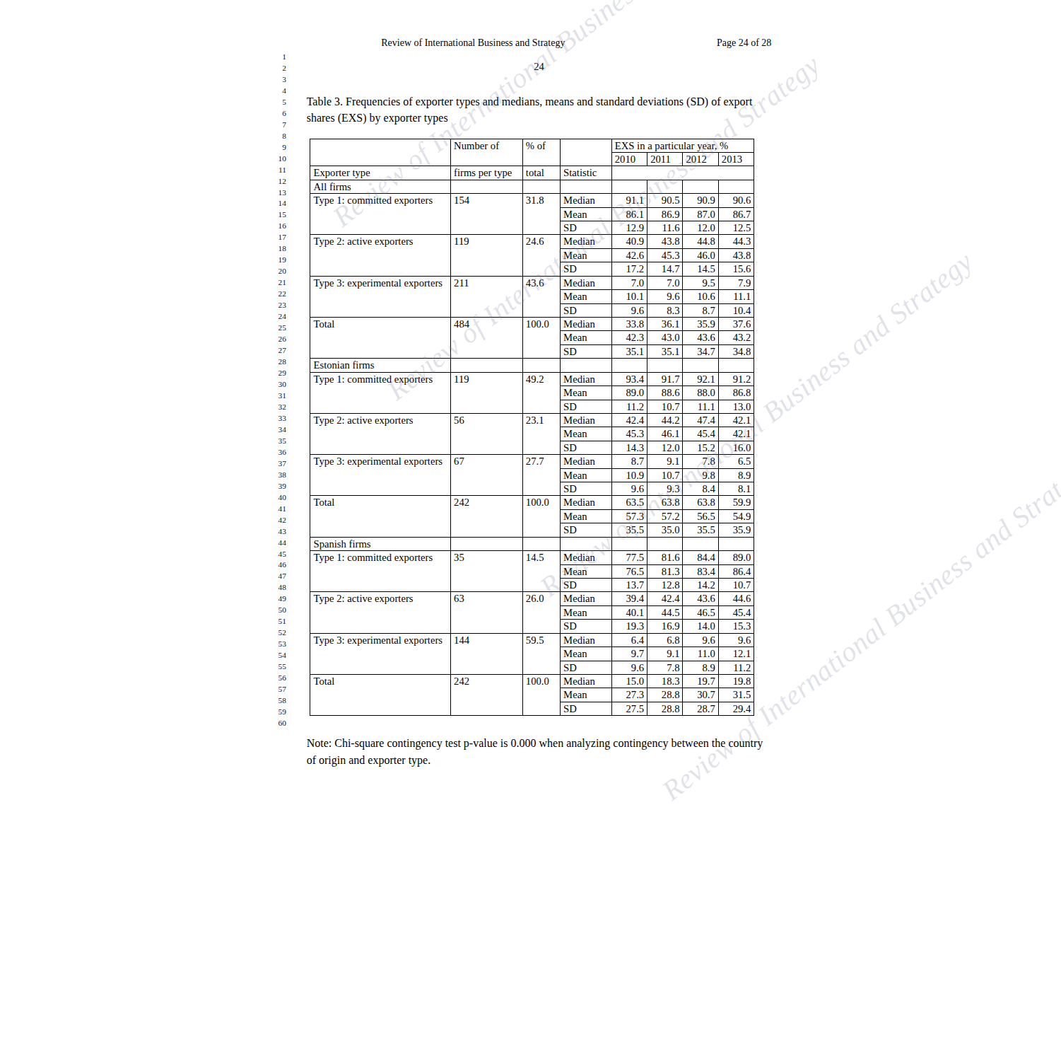Review of International Business and Strategy
Review of International Business and Strategy
Review of International Business and Strategy
Review of International Business and Strategy
Review of International Business and Strategy Page 24 of 28
24
1
2
3
4
5
6
7
8
9
10
11
12
13
14
15
16
17
18
19
20
21
22
23
24
25
26
27
28
29
30
31
32
33
34
35
36
37
38
39
40
41
42
43
44
45
46
47
48
49
50
51
52
53
54
55
56
57
58
59
60
Table 3. Frequencies of exporter types and medians, means and standard deviations (SD) of export shares (EXS) by exporter types
| | Number of | % of | | EXS in a particular year, % |
| --- | --- | --- | --- | --- |
| 2010 | 2011 | 2012 | 2013 |
| Exporter type | firms per type | total | Statistic | |
| All firms | | | | | | | |
| Type 1: committed exporters | 154 | 31.8 | Median | 91.1 | 90.5 | 90.9 | 90.6 |
| Mean | 86.1 | 86.9 | 87.0 | 86.7 |
| SD | 12.9 | 11.6 | 12.0 | 12.5 |
| Type 2: active exporters | 119 | 24.6 | Median | 40.9 | 43.8 | 44.8 | 44.3 |
| Mean | 42.6 | 45.3 | 46.0 | 43.8 |
| SD | 17.2 | 14.7 | 14.5 | 15.6 |
| Type 3: experimental exporters | 211 | 43.6 | Median | 7.0 | 7.0 | 9.5 | 7.9 |
| Mean | 10.1 | 9.6 | 10.6 | 11.1 |
| SD | 9.6 | 8.3 | 8.7 | 10.4 |
| Total | 484 | 100.0 | Median | 33.8 | 36.1 | 35.9 | 37.6 |
| Mean | 42.3 | 43.0 | 43.6 | 43.2 |
| SD | 35.1 | 35.1 | 34.7 | 34.8 |
| Estonian firms | | | | | | | |
| Type 1: committed exporters | 119 | 49.2 | Median | 93.4 | 91.7 | 92.1 | 91.2 |
| Mean | 89.0 | 88.6 | 88.0 | 86.8 |
| SD | 11.2 | 10.7 | 11.1 | 13.0 |
| Type 2: active exporters | 56 | 23.1 | Median | 42.4 | 44.2 | 47.4 | 42.1 |
| Mean | 45.3 | 46.1 | 45.4 | 42.1 |
| SD | 14.3 | 12.0 | 15.2 | 16.0 |
| Type 3: experimental exporters | 67 | 27.7 | Median | 8.7 | 9.1 | 7.8 | 6.5 |
| Mean | 10.9 | 10.7 | 9.8 | 8.9 |
| SD | 9.6 | 9.3 | 8.4 | 8.1 |
| Total | 242 | 100.0 | Median | 63.5 | 63.8 | 63.8 | 59.9 |
| Mean | 57.3 | 57.2 | 56.5 | 54.9 |
| SD | 35.5 | 35.0 | 35.5 | 35.9 |
| Spanish firms | | | | | | | |
| Type 1: committed exporters | 35 | 14.5 | Median | 77.5 | 81.6 | 84.4 | 89.0 |
| Mean | 76.5 | 81.3 | 83.4 | 86.4 |
| SD | 13.7 | 12.8 | 14.2 | 10.7 |
| Type 2: active exporters | 63 | 26.0 | Median | 39.4 | 42.4 | 43.6 | 44.6 |
| Mean | 40.1 | 44.5 | 46.5 | 45.4 |
| SD | 19.3 | 16.9 | 14.0 | 15.3 |
| Type 3: experimental exporters | 144 | 59.5 | Median | 6.4 | 6.8 | 9.6 | 9.6 |
| Mean | 9.7 | 9.1 | 11.0 | 12.1 |
| SD | 9.6 | 7.8 | 8.9 | 11.2 |
| Total | 242 | 100.0 | Median | 15.0 | 18.3 | 19.7 | 19.8 |
| Mean | 27.3 | 28.8 | 30.7 | 31.5 |
| SD | 27.5 | 28.8 | 28.7 | 29.4 |
Note: Chi-square contingency test p-value is 0.000 when analyzing contingency between the country of origin and exporter type.